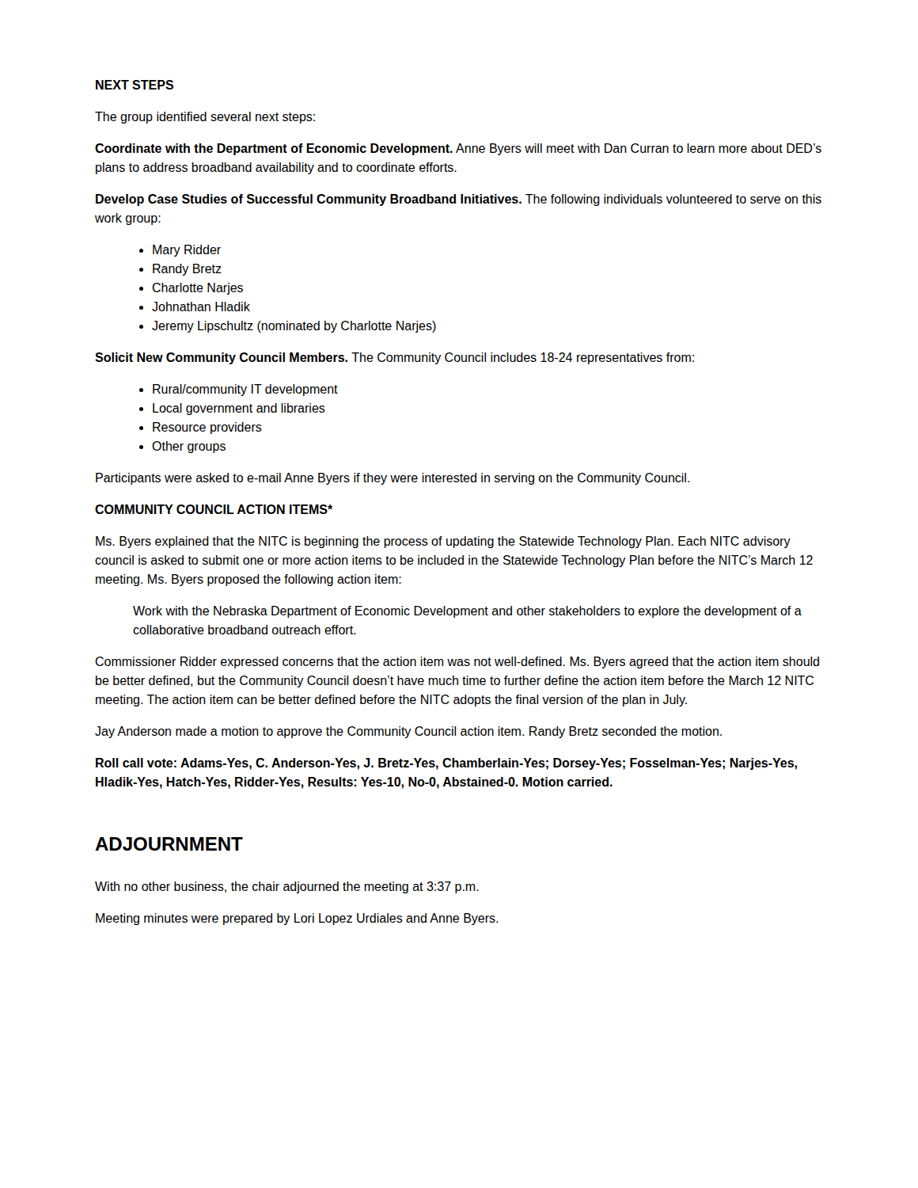NEXT STEPS
The group identified several next steps:
Coordinate with the Department of Economic Development. Anne Byers will meet with Dan Curran to learn more about DED’s plans to address broadband availability and to coordinate efforts.
Develop Case Studies of Successful Community Broadband Initiatives. The following individuals volunteered to serve on this work group:
Mary Ridder
Randy Bretz
Charlotte Narjes
Johnathan Hladik
Jeremy Lipschultz (nominated by Charlotte Narjes)
Solicit New Community Council Members. The Community Council includes 18-24 representatives from:
Rural/community IT development
Local government and libraries
Resource providers
Other groups
Participants were asked to e-mail Anne Byers if they were interested in serving on the Community Council.
COMMUNITY COUNCIL ACTION ITEMS*
Ms. Byers explained that the NITC is beginning the process of updating the Statewide Technology Plan. Each NITC advisory council is asked to submit one or more action items to be included in the Statewide Technology Plan before the NITC’s March 12 meeting. Ms. Byers proposed the following action item:
Work with the Nebraska Department of Economic Development and other stakeholders to explore the development of a collaborative broadband outreach effort.
Commissioner Ridder expressed concerns that the action item was not well-defined. Ms. Byers agreed that the action item should be better defined, but the Community Council doesn’t have much time to further define the action item before the March 12 NITC meeting. The action item can be better defined before the NITC adopts the final version of the plan in July.
Jay Anderson made a motion to approve the Community Council action item. Randy Bretz seconded the motion.
Roll call vote: Adams-Yes, C. Anderson-Yes, J. Bretz-Yes, Chamberlain-Yes; Dorsey-Yes; Fosselman-Yes; Narjes-Yes, Hladik-Yes, Hatch-Yes, Ridder-Yes, Results: Yes-10, No-0, Abstained-0. Motion carried.
ADJOURNMENT
With no other business, the chair adjourned the meeting at 3:37 p.m.
Meeting minutes were prepared by Lori Lopez Urdiales and Anne Byers.